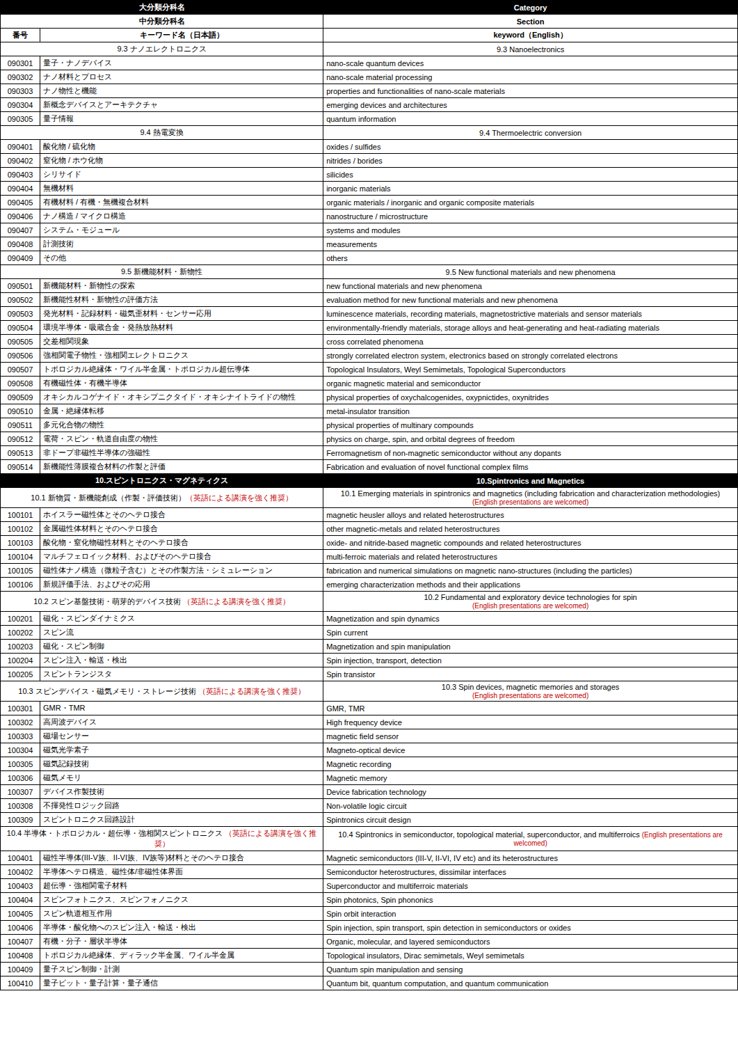| 大分類分科名 | Category |
| 中分類分科名 | Section |
| 番号 | キーワード名（日本語） | keyword（English） |
| 9.3 ナノエレクトロニクス | 9.3 Nanoelectronics |
| 090301 | 量子・ナノデバイス | nano-scale quantum devices |
| 090302 | ナノ材料とプロセス | nano-scale material processing |
| 090303 | ナノ物性と機能 | properties and functionalities of nano-scale materials |
| 090304 | 新概念デバイスとアーキテクチャ | emerging devices and architectures |
| 090305 | 量子情報 | quantum information |
| 9.4 熱電変換 | 9.4 Thermoelectric conversion |
| 090401 | 酸化物 / 硫化物 | oxides / sulfides |
| 090402 | 窒化物 / ホウ化物 | nitrides / borides |
| 090403 | シリサイド | silicides |
| 090404 | 無機材料 | inorganic materials |
| 090405 | 有機材料 / 有機・無機複合材料 | organic materials / inorganic and organic composite materials |
| 090406 | ナノ構造 / マイクロ構造 | nanostructure / microstructure |
| 090407 | システム・モジュール | systems and modules |
| 090408 | 計測技術 | measurements |
| 090409 | その他 | others |
| 9.5 新機能材料・新物性 | 9.5 New functional materials and new phenomena |
| 090501 | 新機能材料・新物性の探索 | new functional materials and new phenomena |
| 090502 | 新機能性材料・新物性の評価方法 | evaluation method for new functional materials and new phenomena |
| 090503 | 発光材料・記録材料・磁気歪材料・センサー応用 | luminescence materials, recording materials, magnetostrictive materials and sensor materials |
| 090504 | 環境半導体・吸蔵合金・発熱放熱材料 | environmentally-friendly materials, storage alloys and heat-generating and heat-radiating materials |
| 090505 | 交差相関現象 | cross correlated phenomena |
| 090506 | 強相関電子物性・強相関エレクトロニクス | strongly correlated electron system, electronics based on strongly correlated electrons |
| 090507 | トポロジカル絶縁体・ワイル半金属・トポロジカル超伝導体 | Topological Insulators, Weyl Semimetals, Topological Superconductors |
| 090508 | 有機磁性体・有機半導体 | organic magnetic material and semiconductor |
| 090509 | オキシカルコゲナイド・オキシプニクタイド・オキシナイトライドの物性 | physical properties of oxychalcogenides, oxypnictides, oxynitrides |
| 090510 | 金属・絶縁体転移 | metal-insulator transition |
| 090511 | 多元化合物の物性 | physical properties of multinary compounds |
| 090512 | 電荷・スピン・軌道自由度の物性 | physics on charge, spin, and orbital degrees of freedom |
| 090513 | 非ドープ非磁性半導体の強磁性 | Ferromagnetism of non-magnetic semiconductor without any dopants |
| 090514 | 新機能性薄膜複合材料の作製と評価 | Fabrication and evaluation of novel functional complex films |
| 10.スピントロニクス・マグネティクス | 10.Spintronics and Magnetics |
| 10.1 新物質・新機能創成（作製・評価技術） （英語による講演を強く推奨） | 10.1 Emerging materials in spintronics and magnetics (including fabrication and characterization methodologies) (English presentations are welcomed) |
| 100101 | ホイスラー磁性体とそのヘテロ接合 | magnetic heusler alloys and related heterostructures |
| 100102 | 金属磁性体材料とそのヘテロ接合 | other magnetic-metals and related heterostructures |
| 100103 | 酸化物・窒化物磁性材料とそのヘテロ接合 | oxide- and nitride-based magnetic compounds and related heterostructures |
| 100104 | マルチフェロイック材料、およびそのヘテロ接合 | multi-ferroic materials and related heterostructures |
| 100105 | 磁性体ナノ構造（微粒子含む）とその作製方法・シミュレーション | fabrication and numerical simulations on magnetic nano-structures (including the particles) |
| 100106 | 新規評価手法、およびその応用 | emerging characterization methods and their applications |
| 10.2 スピン基盤技術・萌芽的デバイス技術 （英語による講演を強く推奨） | 10.2 Fundamental and exploratory device technologies for spin (English presentations are welcomed) |
| 100201 | 磁化・スピンダイナミクス | Magnetization and spin dynamics |
| 100202 | スピン流 | Spin current |
| 100203 | 磁化・スピン制御 | Magnetization and spin manipulation |
| 100204 | スピン注入・輸送・検出 | Spin injection, transport, detection |
| 100205 | スピントランジスタ | Spin transistor |
| 10.3 スピンデバイス・磁気メモリ・ストレージ技術 （英語による講演を強く推奨） | 10.3 Spin devices, magnetic memories and storages (English presentations are welcomed) |
| 100301 | GMR・TMR | GMR, TMR |
| 100302 | 高周波デバイス | High frequency device |
| 100303 | 磁場センサー | magnetic field sensor |
| 100304 | 磁気光学素子 | Magneto-optical device |
| 100305 | 磁気記録技術 | Magnetic recording |
| 100306 | 磁気メモリ | Magnetic memory |
| 100307 | デバイス作製技術 | Device fabrication technology |
| 100308 | 不揮発性ロジック回路 | Non-volatile logic circuit |
| 100309 | スピントロニクス回路設計 | Spintronics circuit design |
| 10.4 半導体・トポロジカル・超伝導・強相関スピントロニクス （英語による講演を強く推奨） | 10.4 Spintronics in semiconductor, topological material, superconductor, and multiferroics (English presentations are welcomed) |
| 100401 | 磁性半導体(III-V族、II-VI族、IV族等)材料とそのヘテロ接合 | Magnetic semiconductors (III-V, II-VI, IV etc) and its heterostructures |
| 100402 | 半導体ヘテロ構造、磁性体/非磁性体界面 | Semiconductor heterostructures, dissimilar interfaces |
| 100403 | 超伝導・強相関電子材料 | Superconductor and multiferroic materials |
| 100404 | スピンフォトニクス、スピンフォノニクス | Spin photonics, Spin phononics |
| 100405 | スピン軌道相互作用 | Spin orbit interaction |
| 100406 | 半導体・酸化物へのスピン注入・輸送・検出 | Spin injection, spin transport, spin detection in semiconductors or oxides |
| 100407 | 有機・分子・層状半導体 | Organic, molecular, and layered semiconductors |
| 100408 | トポロジカル絶縁体、ディラック半金属、ワイル半金属 | Topological insulators, Dirac semimetals, Weyl semimetals |
| 100409 | 量子スピン制御・計測 | Quantum spin manipulation and sensing |
| 100410 | 量子ビット・量子計算・量子通信 | Quantum bit, quantum computation, and quantum communication |